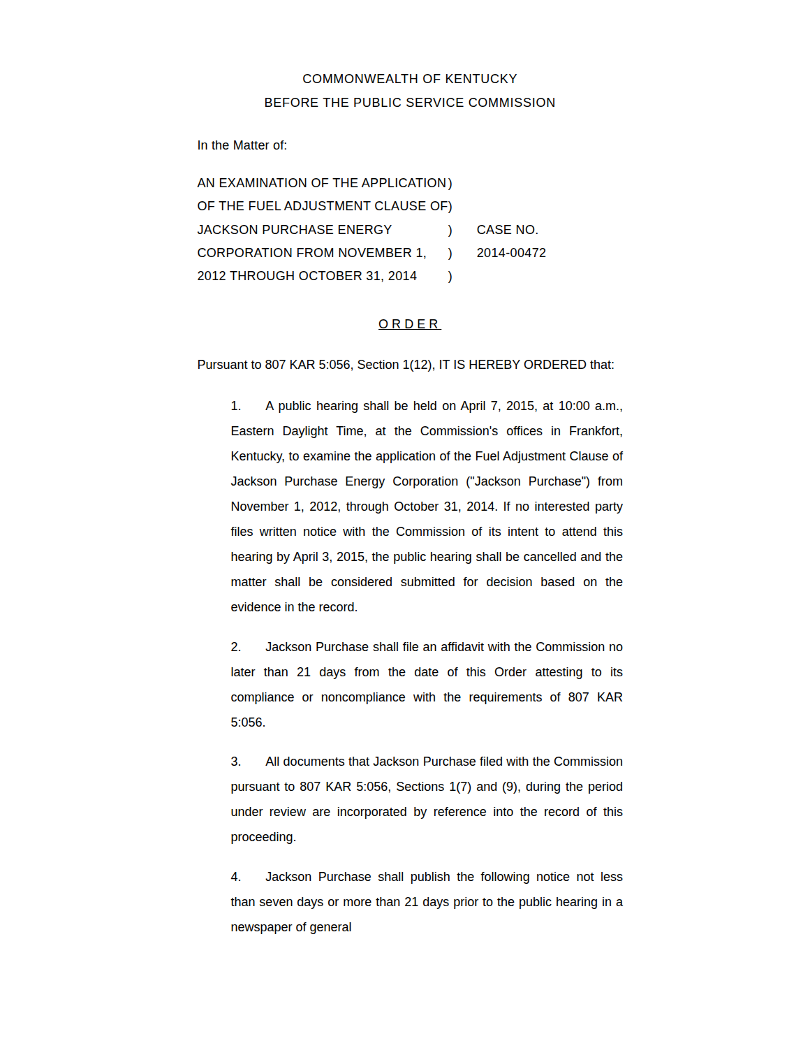COMMONWEALTH OF KENTUCKY
BEFORE THE PUBLIC SERVICE COMMISSION
In the Matter of:
| AN EXAMINATION OF THE APPLICATION | ) | |
| OF THE FUEL ADJUSTMENT CLAUSE OF | ) | |
| JACKSON PURCHASE ENERGY | ) | CASE NO. |
| CORPORATION FROM NOVEMBER 1, | ) | 2014-00472 |
| 2012 THROUGH OCTOBER 31, 2014 | ) | |
ORDER
Pursuant to 807 KAR 5:056, Section 1(12), IT IS HEREBY ORDERED that:
1. A public hearing shall be held on April 7, 2015, at 10:00 a.m., Eastern Daylight Time, at the Commission's offices in Frankfort, Kentucky, to examine the application of the Fuel Adjustment Clause of Jackson Purchase Energy Corporation ("Jackson Purchase") from November 1, 2012, through October 31, 2014. If no interested party files written notice with the Commission of its intent to attend this hearing by April 3, 2015, the public hearing shall be cancelled and the matter shall be considered submitted for decision based on the evidence in the record.
2. Jackson Purchase shall file an affidavit with the Commission no later than 21 days from the date of this Order attesting to its compliance or noncompliance with the requirements of 807 KAR 5:056.
3. All documents that Jackson Purchase filed with the Commission pursuant to 807 KAR 5:056, Sections 1(7) and (9), during the period under review are incorporated by reference into the record of this proceeding.
4. Jackson Purchase shall publish the following notice not less than seven days or more than 21 days prior to the public hearing in a newspaper of general